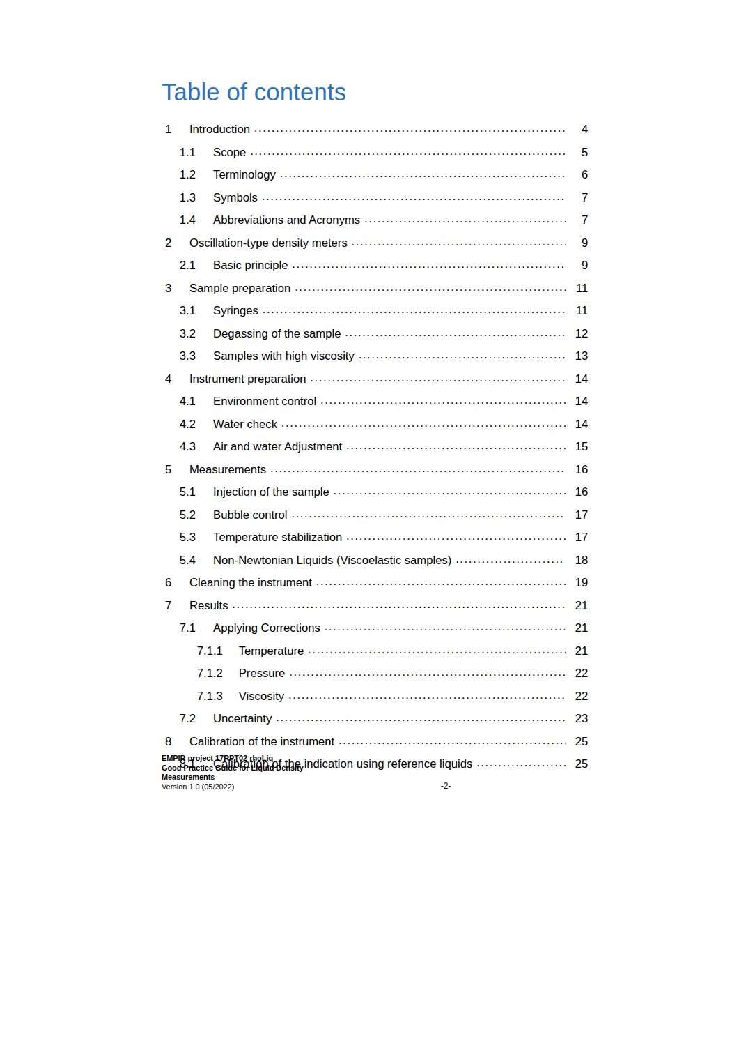Table of contents
1 Introduction........................................................................................................... 4
1.1 Scope..................................................................................................................... 5
1.2 Terminology....................................................................................................... 6
1.3 Symbols.............................................................................................................. 7
1.4 Abbreviations and Acronyms..................................................................... 7
2 Oscillation-type density meters....................................................................... 9
2.1 Basic principle.................................................................................................. 9
3 Sample preparation....................................................................................... 11
3.1 Syringes........................................................................................................... 11
3.2 Degassing of the sample......................................................................... 12
3.3 Samples with high viscosity..................................................................... 13
4 Instrument preparation................................................................................. 14
4.1 Environment control................................................................................. 14
4.2 Water check..................................................................................................... 14
4.3 Air and water Adjustment....................................................................... 15
5 Measurements............................................................................................. 16
5.1 Injection of the sample............................................................................. 16
5.2 Bubble control................................................................................................. 17
5.3 Temperature stabilization....................................................................... 17
5.4 Non-Newtonian Liquids (Viscoelastic samples)......................... 18
6 Cleaning the instrument................................................................................. 19
7 Results......................................................................................................... 21
7.1 Applying Corrections................................................................................. 21
7.1.1 Temperature................................................................................. 21
7.1.2 Pressure......................................................................................... 22
7.1.3 Viscosity......................................................................................... 22
7.2 Uncertainty..................................................................................................... 23
8 Calibration of the instrument......................................................................... 25
8.1 Calibration of the indication using reference liquids............................. 25
EMPIR project 17RPT02 rhoLiq
Good Practice Guide for Liquid Density
Measurements
Version 1.0 (05/2022)
-2-